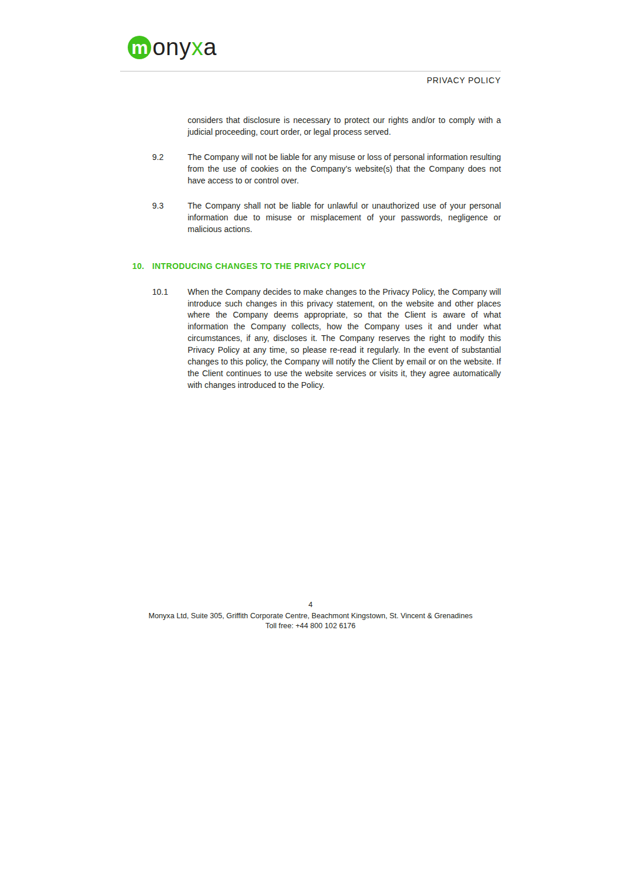monyxa
PRIVACY POLICY
considers that disclosure is necessary to protect our rights and/or to comply with a judicial proceeding, court order, or legal process served.
9.2
The Company will not be liable for any misuse or loss of personal information resulting from the use of cookies on the Company’s website(s) that the Company does not have access to or control over.
9.3
The Company shall not be liable for unlawful or unauthorized use of your personal information due to misuse or misplacement of your passwords, negligence or malicious actions.
10. INTRODUCING CHANGES TO THE PRIVACY POLICY
10.1
When the Company decides to make changes to the Privacy Policy, the Company will introduce such changes in this privacy statement, on the website and other places where the Company deems appropriate, so that the Client is aware of what information the Company collects, how the Company uses it and under what circumstances, if any, discloses it. The Company reserves the right to modify this Privacy Policy at any time, so please re-read it regularly. In the event of substantial changes to this policy, the Company will notify the Client by email or on the website. If the Client continues to use the website services or visits it, they agree automatically with changes introduced to the Policy.
4
Monyxa Ltd, Suite 305, Griffith Corporate Centre, Beachmont Kingstown, St. Vincent & Grenadines
Toll free: +44 800 102 6176